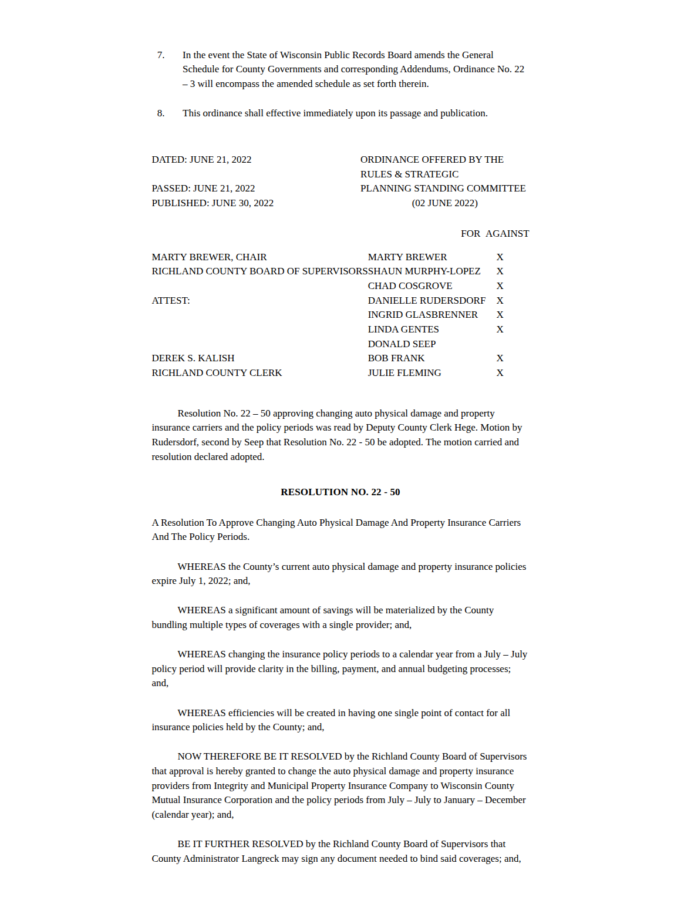7. In the event the State of Wisconsin Public Records Board amends the General Schedule for County Governments and corresponding Addendums, Ordinance No. 22 – 3 will encompass the amended schedule as set forth therein.
8. This ordinance shall effective immediately upon its passage and publication.
| DATED: JUNE 21, 2022 | ORDINANCE OFFERED BY THE RULES & STRATEGIC |
| PASSED: JUNE 21, 2022 | PLANNING STANDING COMMITTEE |
| PUBLISHED: JUNE 30, 2022 | (02 JUNE 2022) |
| | | FOR | AGAINST |
| MARTY BREWER, CHAIR | MARTY BREWER | X | |
| RICHLAND COUNTY BOARD OF SUPERVISORS | SHAUN MURPHY-LOPEZ | X | |
| | CHAD COSGROVE | X | |
| ATTEST: | DANIELLE RUDERSDORF | X | |
| | INGRID GLASBRENNER | X | |
| | LINDA GENTES | X | |
| | DONALD SEEP | | |
| DEREK S. KALISH | BOB FRANK | X | |
| RICHLAND COUNTY CLERK | JULIE FLEMING | X | |
Resolution No. 22 – 50 approving changing auto physical damage and property insurance carriers and the policy periods was read by Deputy County Clerk Hege. Motion by Rudersdorf, second by Seep that Resolution No. 22 - 50 be adopted. The motion carried and resolution declared adopted.
RESOLUTION NO. 22 - 50
A Resolution To Approve Changing Auto Physical Damage And Property Insurance Carriers And The Policy Periods.
WHEREAS the County’s current auto physical damage and property insurance policies expire July 1, 2022; and,
WHEREAS a significant amount of savings will be materialized by the County bundling multiple types of coverages with a single provider; and,
WHEREAS changing the insurance policy periods to a calendar year from a July – July policy period will provide clarity in the billing, payment, and annual budgeting processes; and,
WHEREAS efficiencies will be created in having one single point of contact for all insurance policies held by the County; and,
NOW THEREFORE BE IT RESOLVED by the Richland County Board of Supervisors that approval is hereby granted to change the auto physical damage and property insurance providers from Integrity and Municipal Property Insurance Company to Wisconsin County Mutual Insurance Corporation and the policy periods from July – July to January – December (calendar year); and,
BE IT FURTHER RESOLVED by the Richland County Board of Supervisors that County Administrator Langreck may sign any document needed to bind said coverages; and,